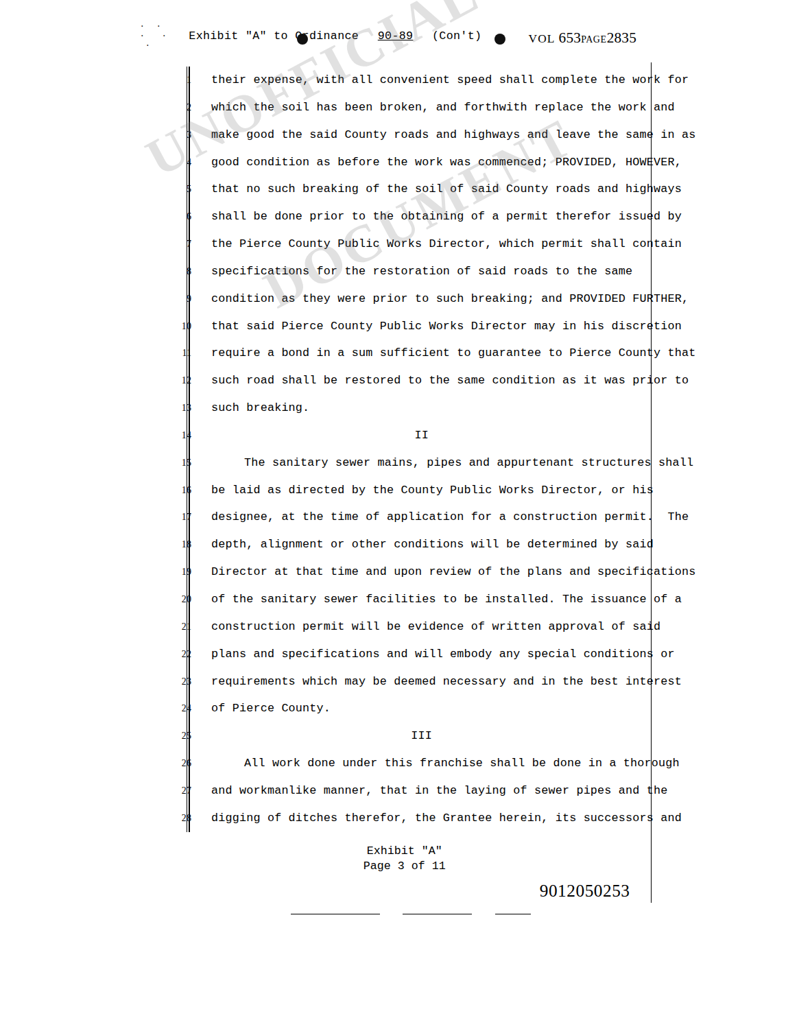. .
. .
.
Exhibit "A" to Ordinance 90-89 (Con't)
VOL 653 PAGE 2835
their expense, with all convenient speed shall complete the work for which the soil has been broken, and forthwith replace the work and make good the said County roads and highways and leave the same in as good condition as before the work was commenced; PROVIDED, HOWEVER, that no such breaking of the soil of said County roads and highways shall be done prior to the obtaining of a permit therefor issued by the Pierce County Public Works Director, which permit shall contain specifications for the restoration of said roads to the same condition as they were prior to such breaking; and PROVIDED FURTHER, that said Pierce County Public Works Director may in his discretion require a bond in a sum sufficient to guarantee to Pierce County that such road shall be restored to the same condition as it was prior to such breaking. II The sanitary sewer mains, pipes and appurtenant structures shall be laid as directed by the County Public Works Director, or his designee, at the time of application for a construction permit. The depth, alignment or other conditions will be determined by said Director at that time and upon review of the plans and specifications of the sanitary sewer facilities to be installed. The issuance of a construction permit will be evidence of written approval of said plans and specifications and will embody any special conditions or requirements which may be deemed necessary and in the best interest of Pierce County. III All work done under this franchise shall be done in a thorough and workmanlike manner, that in the laying of sewer pipes and the digging of ditches therefor, the Grantee herein, its successors and
Exhibit "A"
Page 3 of 11
9012050253
UNOFFICIAL DOCUMENT